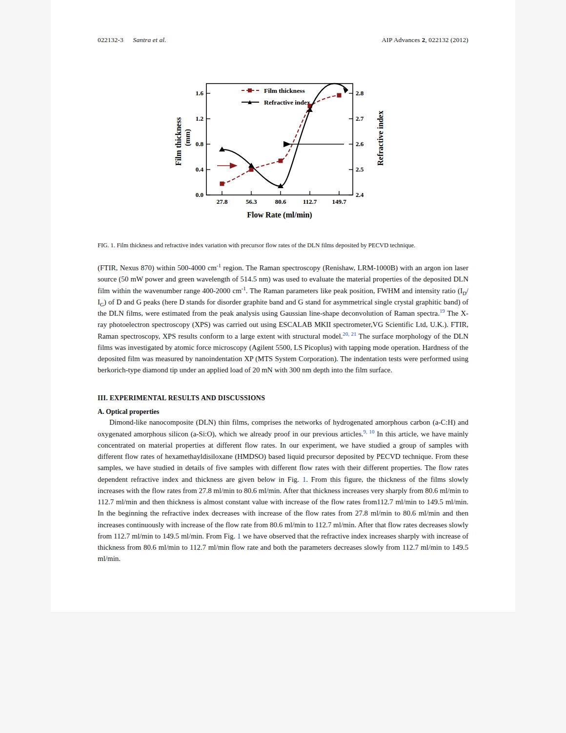022132-3 Santra et al.
AIP Advances 2, 022132 (2012)
0.0 0.4 0.8 1.2 1.6 2.4 2.5 2.6 2.7 2.8 27.8 56.3 80.6 112.7 149.7 Flow Rate (ml/min) Film thickness (mm) Refractive index Film thickness Refractive index
FIG. 1. Film thickness and refractive index variation with precursor flow rates of the DLN films deposited by PECVD technique.
(FTIR, Nexus 870) within 500-4000 cm-1 region. The Raman spectroscopy (Renishaw, LRM-1000B) with an argon ion laser source (50 mW power and green wavelength of 514.5 nm) was used to evaluate the material properties of the deposited DLN film within the wavenumber range 400-2000 cm-1. The Raman parameters like peak position, FWHM and intensity ratio (ID/ IG) of D and G peaks (here D stands for disorder graphite band and G stand for asymmetrical single crystal graphitic band) of the DLN films, were estimated from the peak analysis using Gaussian line-shape deconvolution of Raman spectra.19 The X-ray photoelectron spectroscopy (XPS) was carried out using ESCALAB MKII spectrometer,VG Scientific Ltd, U.K.). FTIR, Raman spectroscopy, XPS results conform to a large extent with structural model.20, 21 The surface morphology of the DLN films was investigated by atomic force microscopy (Agilent 5500, LS Picoplus) with tapping mode operation. Hardness of the deposited film was measured by nanoindentation XP (MTS System Corporation). The indentation tests were performed using berkorich-type diamond tip under an applied load of 20 mN with 300 nm depth into the film surface.
III. EXPERIMENTAL RESULTS AND DISCUSSIONS
A. Optical properties
Dimond-like nanocomposite (DLN) thin films, comprises the networks of hydrogenated amorphous carbon (a-C:H) and oxygenated amorphous silicon (a-Si:O), which we already proof in our previous articles.9, 10 In this article, we have mainly concentrated on material properties at different flow rates. In our experiment, we have studied a group of samples with different flow rates of hexamethayldisiloxane (HMDSO) based liquid precursor deposited by PECVD technique. From these samples, we have studied in details of five samples with different flow rates with their different properties. The flow rates dependent refractive index and thickness are given below in Fig. 1. From this figure, the thickness of the films slowly increases with the flow rates from 27.8 ml/min to 80.6 ml/min. After that thickness increases very sharply from 80.6 ml/min to 112.7 ml/min and then thickness is almost constant value with increase of the flow rates from112.7 ml/min to 149.5 ml/min. In the beginning the refractive index decreases with increase of the flow rates from 27.8 ml/min to 80.6 ml/min and then increases continuously with increase of the flow rate from 80.6 ml/min to 112.7 ml/min. After that flow rates decreases slowly from 112.7 ml/min to 149.5 ml/min. From Fig. 1 we have observed that the refractive index increases sharply with increase of thickness from 80.6 ml/min to 112.7 ml/min flow rate and both the parameters decreases slowly from 112.7 ml/min to 149.5 ml/min.